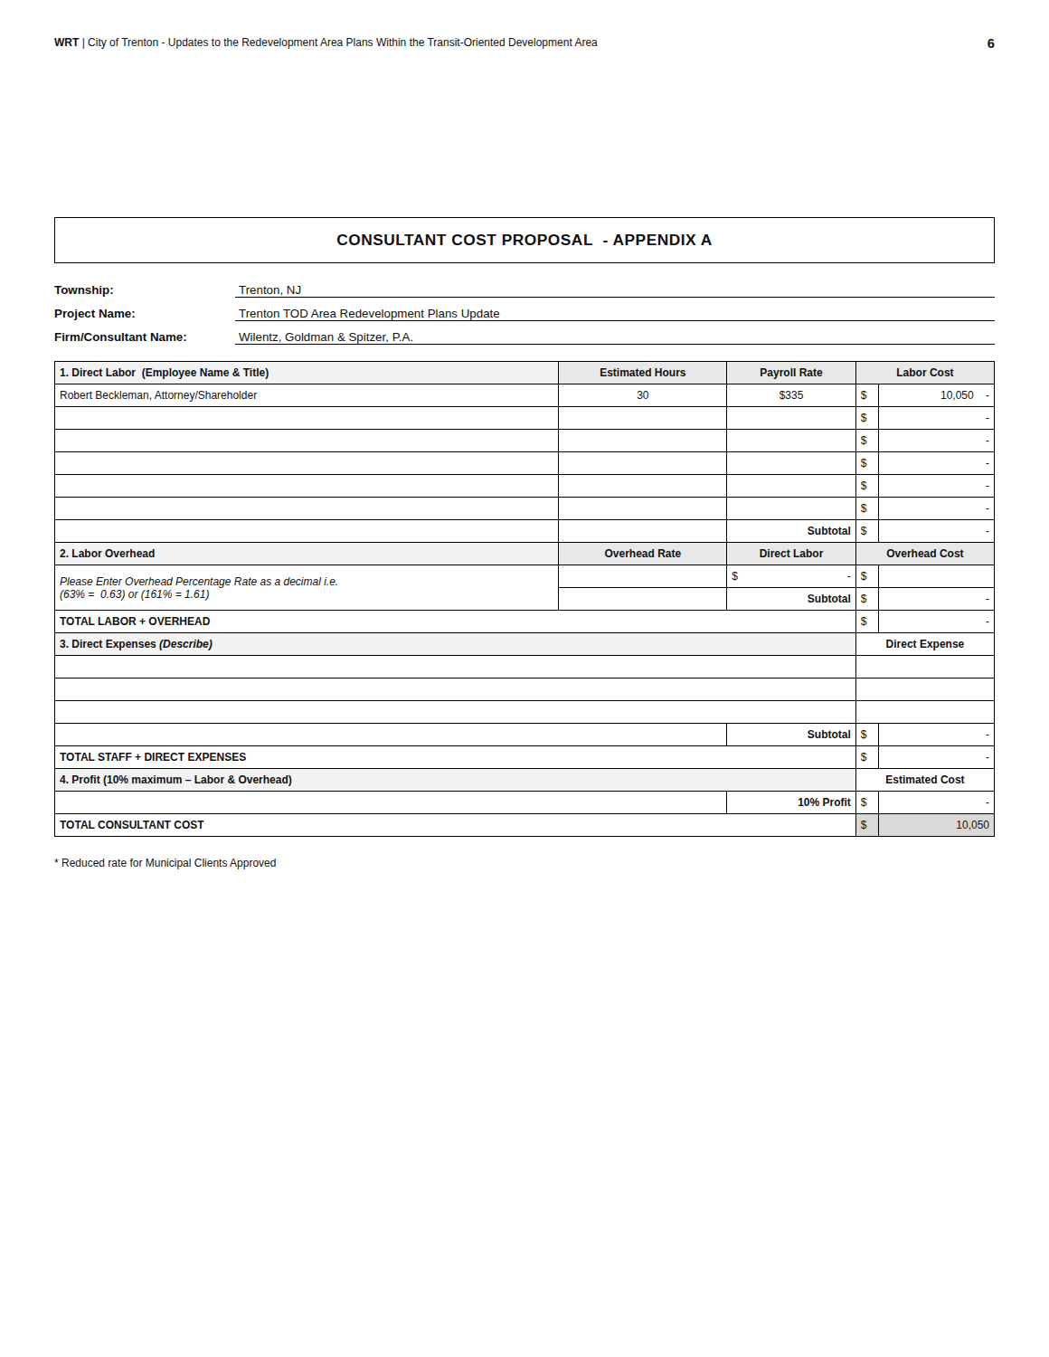WRT | City of Trenton - Updates to the Redevelopment Area Plans Within the Transit-Oriented Development Area 6
CONSULTANT COST PROPOSAL - APPENDIX A
Township:
Trenton, NJ
Project Name:
Trenton TOD Area Redevelopment Plans Update
Firm/Consultant Name:
Wilentz, Goldman & Spitzer, P.A.
| 1. Direct Labor (Employee Name & Title) | Estimated Hours | Payroll Rate | Labor Cost |
| Robert Beckleman, Attorney/Shareholder | 30 | $335 | $ | 10,050 - |
| | | | $ | - |
| | | | $ | - |
| | | | $ | - |
| | | | $ | - |
| | | | $ | - |
| | | Subtotal | $ | - |
| 2. Labor Overhead | Overhead Rate | Direct Labor | Overhead Cost |
| Please Enter Overhead Percentage Rate as a decimal i.e. (63% = 0.63) or (161% = 1.61) | | $ - | $ | |
| | Subtotal | $ | - |
| TOTAL LABOR + OVERHEAD | $ | - |
| 3. Direct Expenses (Describe) | Direct Expense |
| | Subtotal | $ | - |
| TOTAL STAFF + DIRECT EXPENSES | $ | - |
| 4. Profit (10% maximum – Labor & Overhead) | Estimated Cost |
| | 10% Profit | $ | - |
| TOTAL CONSULTANT COST | $ | 10,050 |
* Reduced rate for Municipal Clients Approved